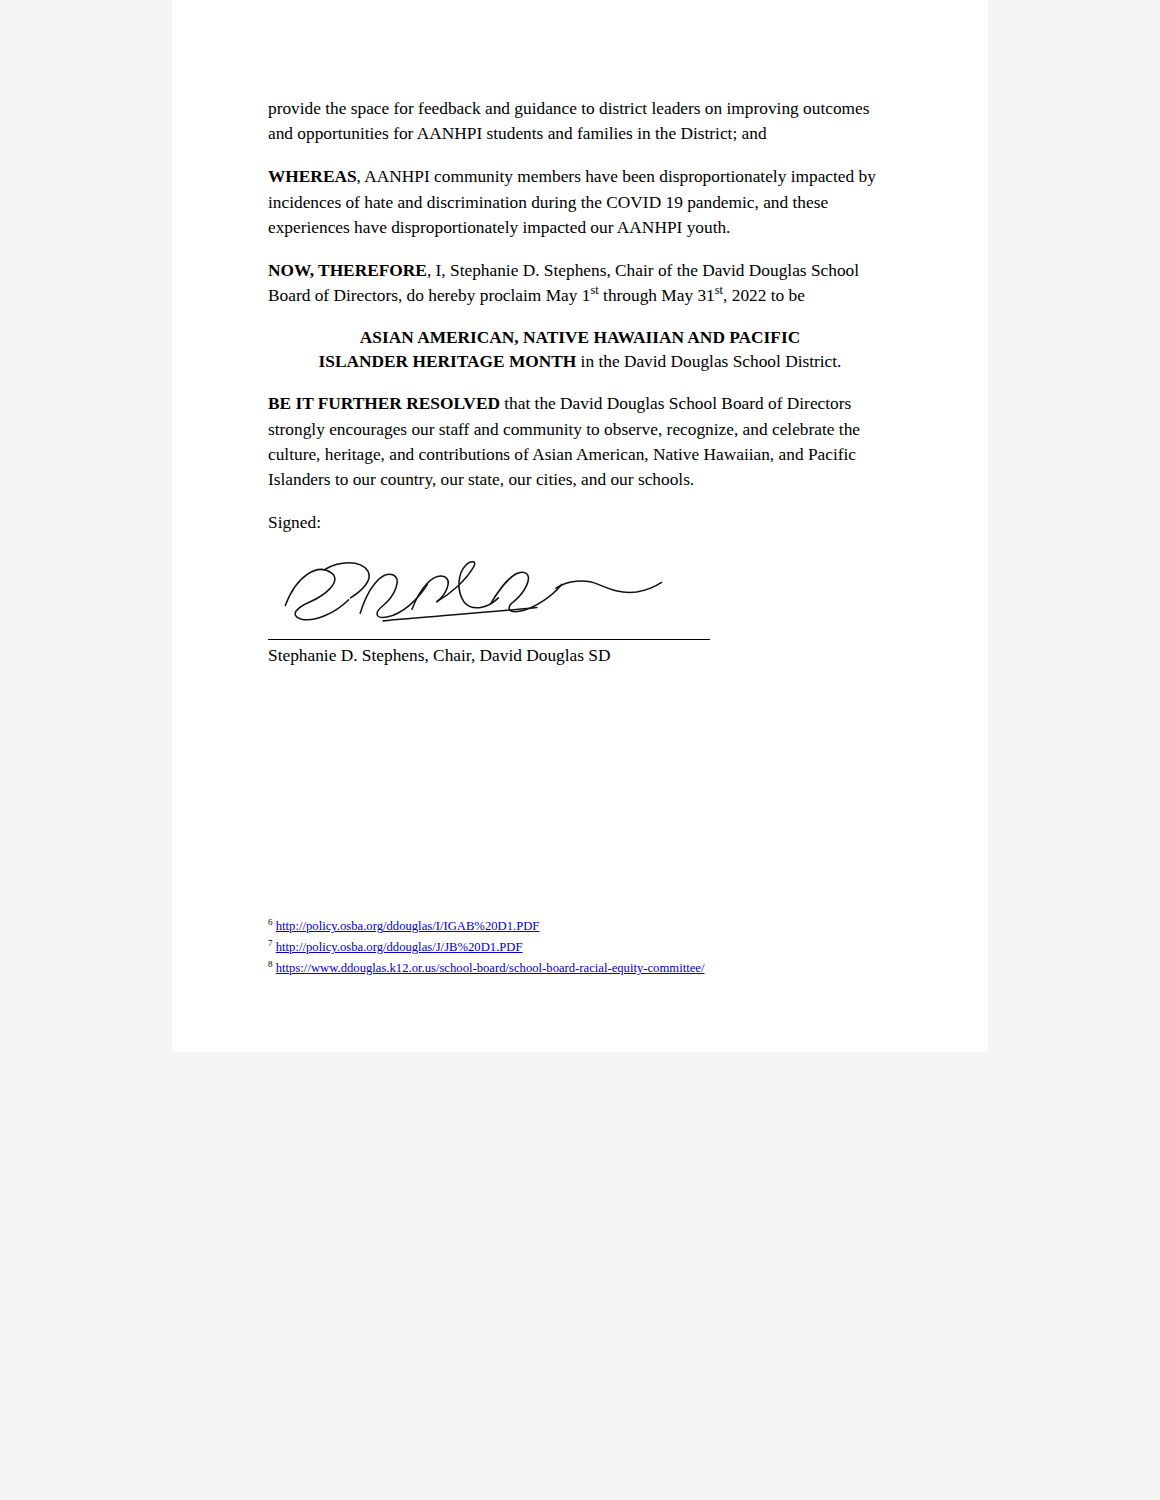provide the space for feedback and guidance to district leaders on improving outcomes and opportunities for AANHPI students and families in the District; and
WHEREAS, AANHPI community members have been disproportionately impacted by incidences of hate and discrimination during the COVID 19 pandemic, and these experiences have disproportionately impacted our AANHPI youth.
NOW, THEREFORE, I, Stephanie D. Stephens, Chair of the David Douglas School Board of Directors, do hereby proclaim May 1st through May 31st, 2022 to be
ASIAN AMERICAN, NATIVE HAWAIIAN AND PACIFIC
ISLANDER HERITAGE MONTH in the David Douglas School District.
BE IT FURTHER RESOLVED that the David Douglas School Board of Directors strongly encourages our staff and community to observe, recognize, and celebrate the culture, heritage, and contributions of Asian American, Native Hawaiian, and Pacific Islanders to our country, our state, our cities, and our schools.
Signed:
Stephanie D. Stephens, Chair, David Douglas SD
6 http://policy.osba.org/ddouglas/I/IGAB%20D1.PDF
7 http://policy.osba.org/ddouglas/J/JB%20D1.PDF
8 https://www.ddouglas.k12.or.us/school-board/school-board-racial-equity-committee/